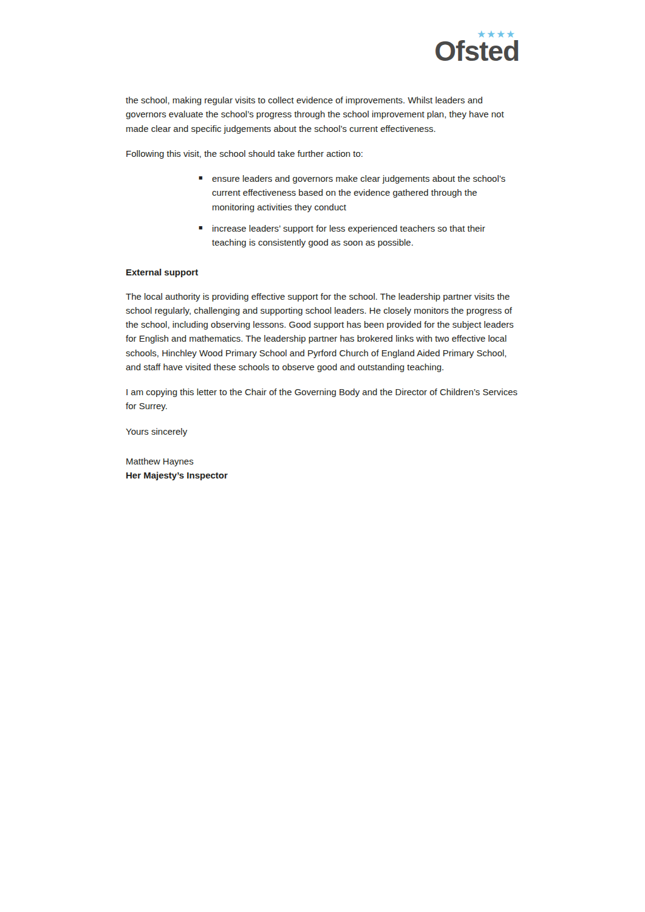★★★★
Ofsted
the school, making regular visits to collect evidence of improvements. Whilst leaders and governors evaluate the school’s progress through the school improvement plan, they have not made clear and specific judgements about the school’s current effectiveness.
Following this visit, the school should take further action to:
ensure leaders and governors make clear judgements about the school’s current effectiveness based on the evidence gathered through the monitoring activities they conduct
increase leaders’ support for less experienced teachers so that their teaching is consistently good as soon as possible.
External support
The local authority is providing effective support for the school. The leadership partner visits the school regularly, challenging and supporting school leaders. He closely monitors the progress of the school, including observing lessons. Good support has been provided for the subject leaders for English and mathematics. The leadership partner has brokered links with two effective local schools, Hinchley Wood Primary School and Pyrford Church of England Aided Primary School, and staff have visited these schools to observe good and outstanding teaching.
I am copying this letter to the Chair of the Governing Body and the Director of Children’s Services for Surrey.
Yours sincerely
Matthew Haynes
Her Majesty’s Inspector